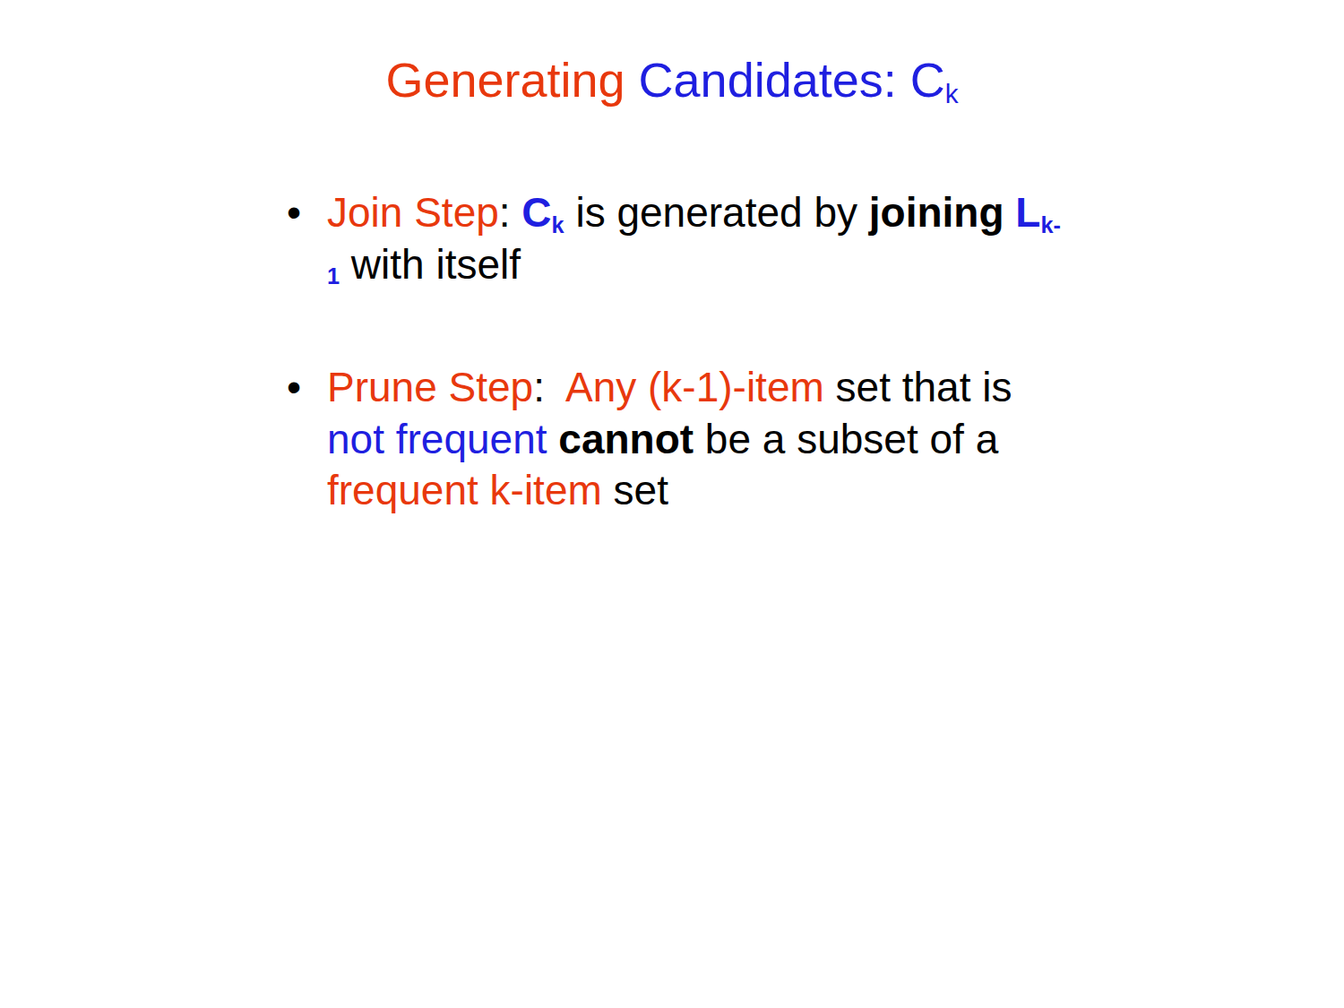Generating Candidates: Ck
Join Step: Ck is generated by joining Lk-1 with itself
Prune Step: Any (k-1)-item set that is not frequent cannot be a subset of a frequent k-item set